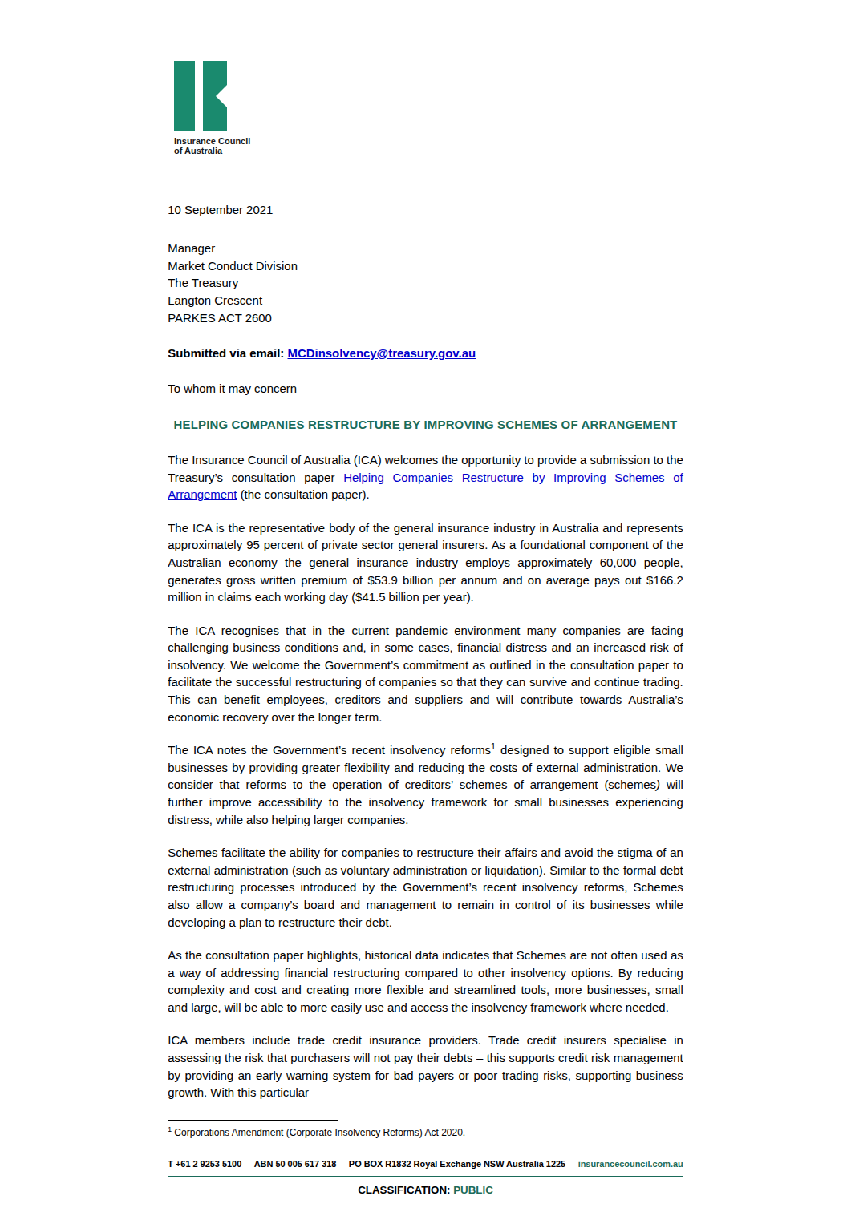Insurance Council of Australia
10 September 2021
Manager
Market Conduct Division
The Treasury
Langton Crescent
PARKES ACT 2600
Submitted via email: MCDinsolvency@treasury.gov.au
To whom it may concern
HELPING COMPANIES RESTRUCTURE BY IMPROVING SCHEMES OF ARRANGEMENT
The Insurance Council of Australia (ICA) welcomes the opportunity to provide a submission to the Treasury’s consultation paper Helping Companies Restructure by Improving Schemes of Arrangement (the consultation paper).
The ICA is the representative body of the general insurance industry in Australia and represents approximately 95 percent of private sector general insurers. As a foundational component of the Australian economy the general insurance industry employs approximately 60,000 people, generates gross written premium of $53.9 billion per annum and on average pays out $166.2 million in claims each working day ($41.5 billion per year).
The ICA recognises that in the current pandemic environment many companies are facing challenging business conditions and, in some cases, financial distress and an increased risk of insolvency. We welcome the Government’s commitment as outlined in the consultation paper to facilitate the successful restructuring of companies so that they can survive and continue trading. This can benefit employees, creditors and suppliers and will contribute towards Australia’s economic recovery over the longer term.
The ICA notes the Government’s recent insolvency reforms1 designed to support eligible small businesses by providing greater flexibility and reducing the costs of external administration. We consider that reforms to the operation of creditors’ schemes of arrangement (schemes) will further improve accessibility to the insolvency framework for small businesses experiencing distress, while also helping larger companies.
Schemes facilitate the ability for companies to restructure their affairs and avoid the stigma of an external administration (such as voluntary administration or liquidation). Similar to the formal debt restructuring processes introduced by the Government’s recent insolvency reforms, Schemes also allow a company’s board and management to remain in control of its businesses while developing a plan to restructure their debt.
As the consultation paper highlights, historical data indicates that Schemes are not often used as a way of addressing financial restructuring compared to other insolvency options. By reducing complexity and cost and creating more flexible and streamlined tools, more businesses, small and large, will be able to more easily use and access the insolvency framework where needed.
ICA members include trade credit insurance providers. Trade credit insurers specialise in assessing the risk that purchasers will not pay their debts – this supports credit risk management by providing an early warning system for bad payers or poor trading risks, supporting business growth. With this particular
1 Corporations Amendment (Corporate Insolvency Reforms) Act 2020.
T +61 2 9253 5100 ABN 50 005 617 318 PO BOX R1832 Royal Exchange NSW Australia 1225 insurancecouncil.com.au
CLASSIFICATION: PUBLIC